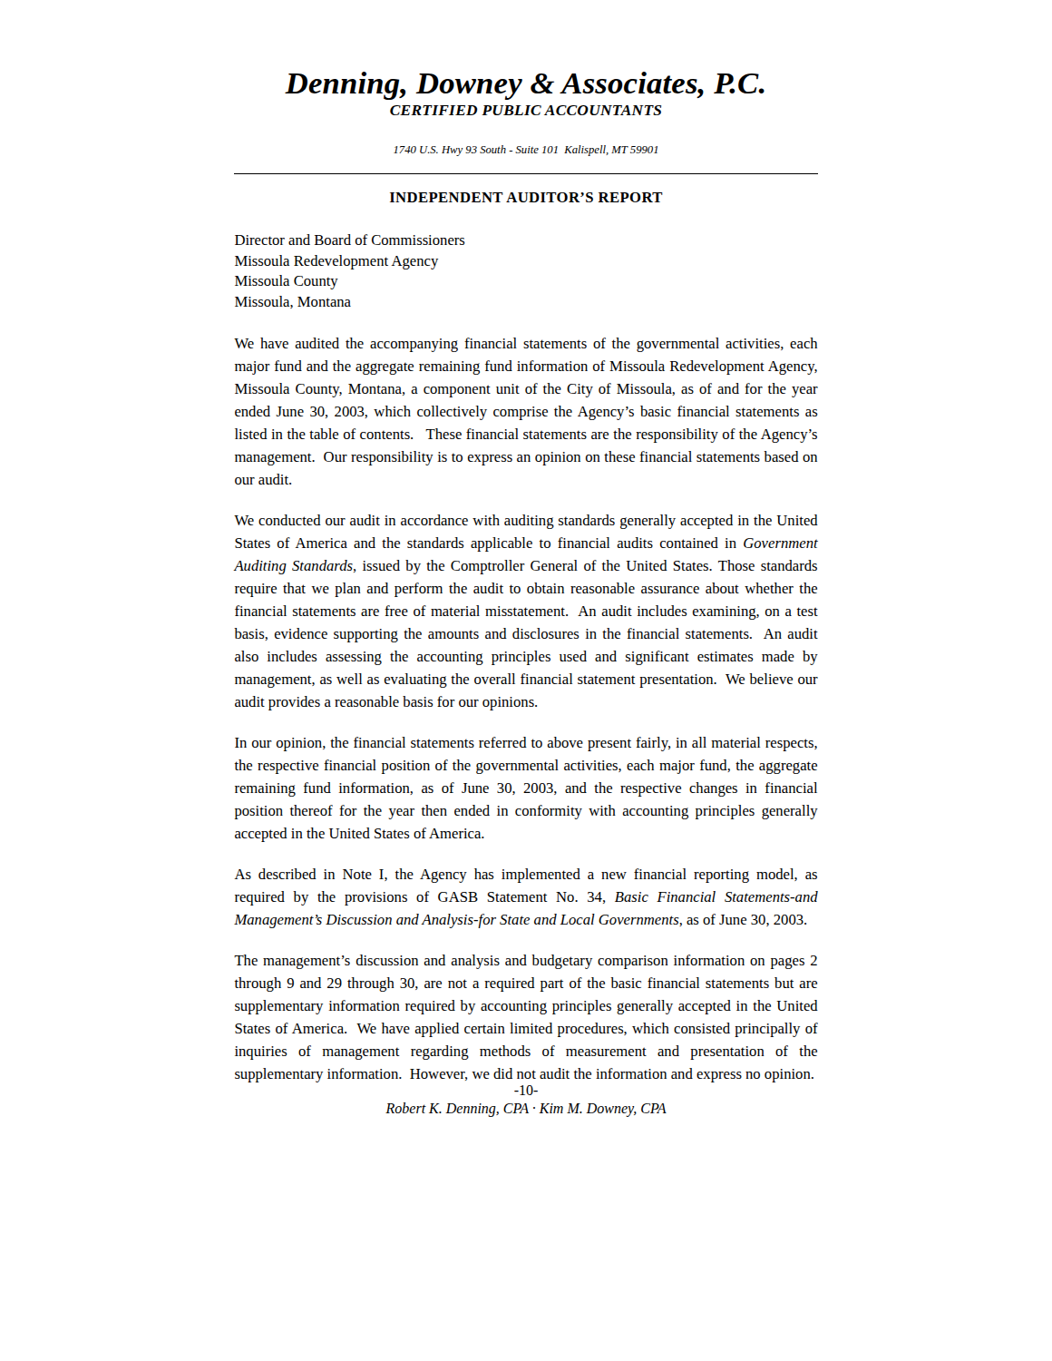Denning, Downey & Associates, P.C.
CERTIFIED PUBLIC ACCOUNTANTS
1740 U.S. Hwy 93 South - Suite 101 Kalispell, MT 59901
INDEPENDENT AUDITOR’S REPORT
Director and Board of Commissioners
Missoula Redevelopment Agency
Missoula County
Missoula, Montana
We have audited the accompanying financial statements of the governmental activities, each major fund and the aggregate remaining fund information of Missoula Redevelopment Agency, Missoula County, Montana, a component unit of the City of Missoula, as of and for the year ended June 30, 2003, which collectively comprise the Agency’s basic financial statements as listed in the table of contents. These financial statements are the responsibility of the Agency’s management. Our responsibility is to express an opinion on these financial statements based on our audit.
We conducted our audit in accordance with auditing standards generally accepted in the United States of America and the standards applicable to financial audits contained in Government Auditing Standards, issued by the Comptroller General of the United States. Those standards require that we plan and perform the audit to obtain reasonable assurance about whether the financial statements are free of material misstatement. An audit includes examining, on a test basis, evidence supporting the amounts and disclosures in the financial statements. An audit also includes assessing the accounting principles used and significant estimates made by management, as well as evaluating the overall financial statement presentation. We believe our audit provides a reasonable basis for our opinions.
In our opinion, the financial statements referred to above present fairly, in all material respects, the respective financial position of the governmental activities, each major fund, the aggregate remaining fund information, as of June 30, 2003, and the respective changes in financial position thereof for the year then ended in conformity with accounting principles generally accepted in the United States of America.
As described in Note I, the Agency has implemented a new financial reporting model, as required by the provisions of GASB Statement No. 34, Basic Financial Statements-and Management’s Discussion and Analysis-for State and Local Governments, as of June 30, 2003.
The management’s discussion and analysis and budgetary comparison information on pages 2 through 9 and 29 through 30, are not a required part of the basic financial statements but are supplementary information required by accounting principles generally accepted in the United States of America. We have applied certain limited procedures, which consisted principally of inquiries of management regarding methods of measurement and presentation of the supplementary information. However, we did not audit the information and express no opinion.
-10-
Robert K. Denning, CPA · Kim M. Downey, CPA